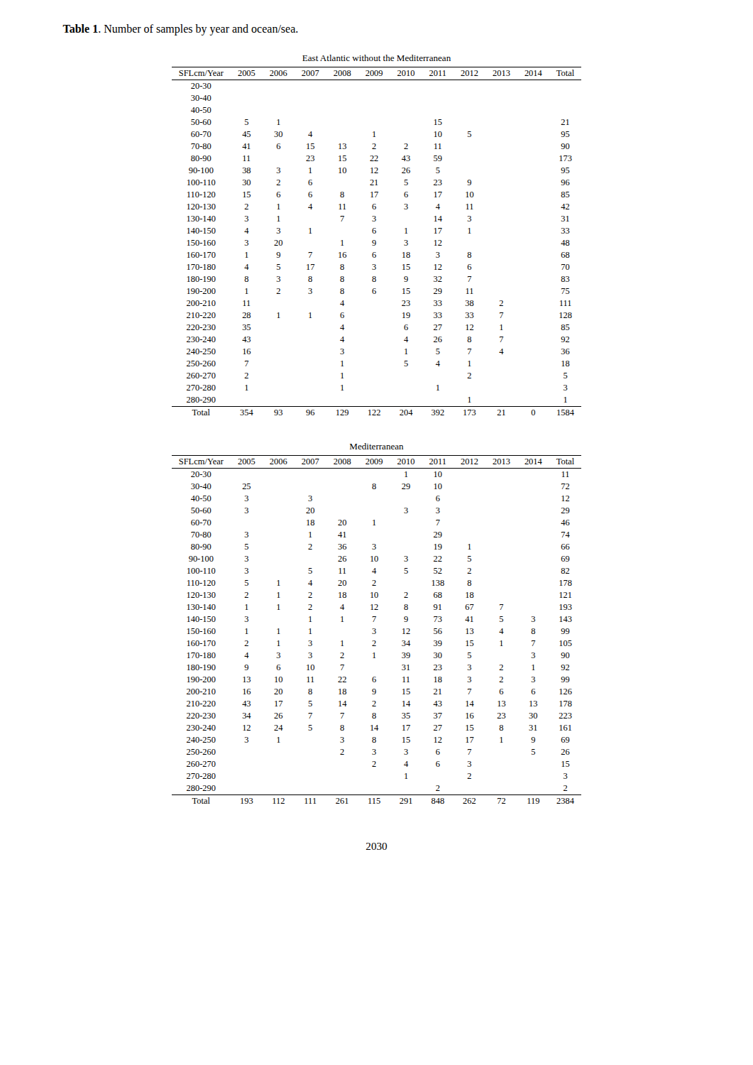Table 1. Number of samples by year and ocean/sea.
East Atlantic without the Mediterranean
| SFLcm/Year | 2005 | 2006 | 2007 | 2008 | 2009 | 2010 | 2011 | 2012 | 2013 | 2014 | Total |
| --- | --- | --- | --- | --- | --- | --- | --- | --- | --- | --- | --- |
| 20-30 | | | | | | | | | | | |
| 30-40 | | | | | | | | | | | |
| 40-50 | | | | | | | | | | | |
| 50-60 | 5 | 1 | | | | | 15 | | | | 21 |
| 60-70 | 45 | 30 | 4 | | 1 | | 10 | 5 | | | 95 |
| 70-80 | 41 | 6 | 15 | 13 | 2 | 2 | 11 | | | | 90 |
| 80-90 | 11 | | 23 | 15 | 22 | 43 | 59 | | | | 173 |
| 90-100 | 38 | 3 | 1 | 10 | 12 | 26 | 5 | | | | 95 |
| 100-110 | 30 | 2 | 6 | | 21 | 5 | 23 | 9 | | | 96 |
| 110-120 | 15 | 6 | 6 | 8 | 17 | 6 | 17 | 10 | | | 85 |
| 120-130 | 2 | 1 | 4 | 11 | 6 | 3 | 4 | 11 | | | 42 |
| 130-140 | 3 | 1 | | 7 | 3 | | 14 | 3 | | | 31 |
| 140-150 | 4 | 3 | 1 | | 6 | 1 | 17 | 1 | | | 33 |
| 150-160 | 3 | 20 | | 1 | 9 | 3 | 12 | | | | 48 |
| 160-170 | 1 | 9 | 7 | 16 | 6 | 18 | 3 | 8 | | | 68 |
| 170-180 | 4 | 5 | 17 | 8 | 3 | 15 | 12 | 6 | | | 70 |
| 180-190 | 8 | 3 | 8 | 8 | 8 | 9 | 32 | 7 | | | 83 |
| 190-200 | 1 | 2 | 3 | 8 | 6 | 15 | 29 | 11 | | | 75 |
| 200-210 | 11 | | | 4 | | 23 | 33 | 38 | 2 | | 111 |
| 210-220 | 28 | 1 | 1 | 6 | | 19 | 33 | 33 | 7 | | 128 |
| 220-230 | 35 | | | 4 | | 6 | 27 | 12 | 1 | | 85 |
| 230-240 | 43 | | | 4 | | 4 | 26 | 8 | 7 | | 92 |
| 240-250 | 16 | | | 3 | | 1 | 5 | 7 | 4 | | 36 |
| 250-260 | 7 | | | 1 | | 5 | 4 | 1 | | | 18 |
| 260-270 | 2 | | | 1 | | | | 2 | | | 5 |
| 270-280 | 1 | | | 1 | | | 1 | | | | 3 |
| 280-290 | | | | | | | | 1 | | | 1 |
| Total | 354 | 93 | 96 | 129 | 122 | 204 | 392 | 173 | 21 | 0 | 1584 |
Mediterranean
| SFLcm/Year | 2005 | 2006 | 2007 | 2008 | 2009 | 2010 | 2011 | 2012 | 2013 | 2014 | Total |
| --- | --- | --- | --- | --- | --- | --- | --- | --- | --- | --- | --- |
| 20-30 | | | | | | 1 | 10 | | | | 11 |
| 30-40 | 25 | | | | 8 | 29 | 10 | | | | 72 |
| 40-50 | 3 | | 3 | | | | 6 | | | | 12 |
| 50-60 | 3 | | 20 | | | 3 | 3 | | | | 29 |
| 60-70 | | | 18 | 20 | 1 | | 7 | | | | 46 |
| 70-80 | 3 | | 1 | 41 | | | 29 | | | | 74 |
| 80-90 | 5 | | 2 | 36 | 3 | | 19 | 1 | | | 66 |
| 90-100 | 3 | | | 26 | 10 | 3 | 22 | 5 | | | 69 |
| 100-110 | 3 | | 5 | 11 | 4 | 5 | 52 | 2 | | | 82 |
| 110-120 | 5 | 1 | 4 | 20 | 2 | | 138 | 8 | | | 178 |
| 120-130 | 2 | 1 | 2 | 18 | 10 | 2 | 68 | 18 | | | 121 |
| 130-140 | 1 | 1 | 2 | 4 | 12 | 8 | 91 | 67 | 7 | | 193 |
| 140-150 | 3 | | 1 | 1 | 7 | 9 | 73 | 41 | 5 | 3 | 143 |
| 150-160 | 1 | 1 | 1 | | 3 | 12 | 56 | 13 | 4 | 8 | 99 |
| 160-170 | 2 | 1 | 3 | 1 | 2 | 34 | 39 | 15 | 1 | 7 | 105 |
| 170-180 | 4 | 3 | 3 | 2 | 1 | 39 | 30 | 5 | | 3 | 90 |
| 180-190 | 9 | 6 | 10 | 7 | | 31 | 23 | 3 | 2 | 1 | 92 |
| 190-200 | 13 | 10 | 11 | 22 | 6 | 11 | 18 | 3 | 2 | 3 | 99 |
| 200-210 | 16 | 20 | 8 | 18 | 9 | 15 | 21 | 7 | 6 | 6 | 126 |
| 210-220 | 43 | 17 | 5 | 14 | 2 | 14 | 43 | 14 | 13 | 13 | 178 |
| 220-230 | 34 | 26 | 7 | 7 | 8 | 35 | 37 | 16 | 23 | 30 | 223 |
| 230-240 | 12 | 24 | 5 | 8 | 14 | 17 | 27 | 15 | 8 | 31 | 161 |
| 240-250 | 3 | 1 | | 3 | 8 | 15 | 12 | 17 | 1 | 9 | 69 |
| 250-260 | | | | 2 | 3 | 3 | 6 | 7 | | 5 | 26 |
| 260-270 | | | | | 2 | 4 | 6 | 3 | | | 15 |
| 270-280 | | | | | | 1 | | 2 | | | 3 |
| 280-290 | | | | | | | 2 | | | | 2 |
| Total | 193 | 112 | 111 | 261 | 115 | 291 | 848 | 262 | 72 | 119 | 2384 |
2030